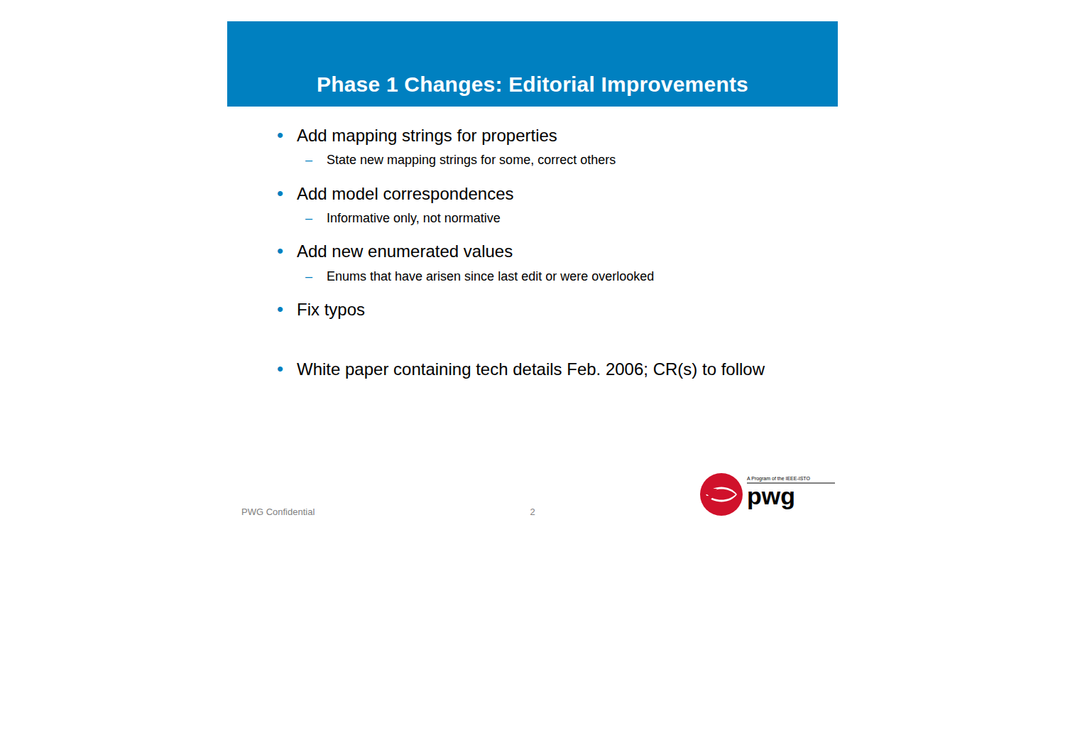Phase 1 Changes: Editorial Improvements
Add mapping strings for properties
State new mapping strings for some, correct others
Add model correspondences
Informative only, not normative
Add new enumerated values
Enums that have arisen since last edit or were overlooked
Fix typos
White paper containing tech details Feb. 2006; CR(s) to follow
PWG Confidential
2
pwg A Program of the IEEE-ISTO